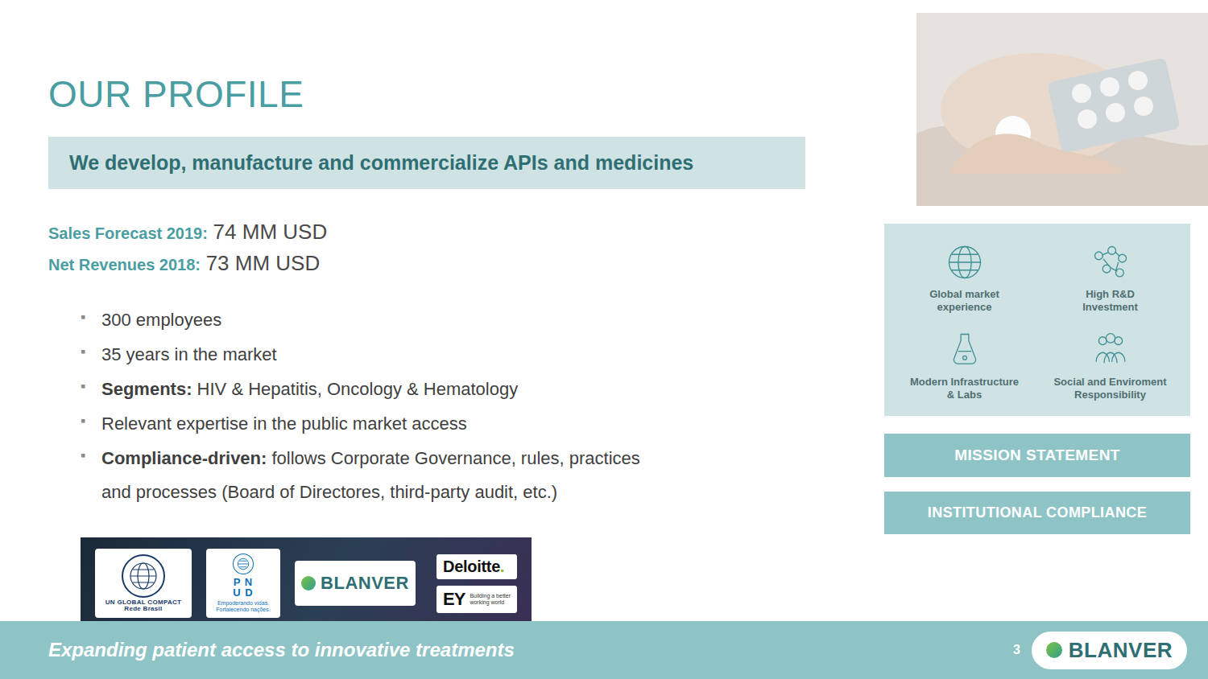Global market
experience
High R&D
Investment
Modern Infrastructure
& Labs
Social and Enviroment
Responsibility
MISSION STATEMENT
INSTITUTIONAL COMPLIANCE
OUR PROFILE
We develop, manufacture and commercialize APIs and medicines
Sales Forecast 2019: 74 MM USD
Net Revenues 2018: 73 MM USD
300 employees
35 years in the market
Segments: HIV & Hepatitis, Oncology & Hematology
Relevant expertise in the public market access
Compliance-driven: follows Corporate Governance, rules, practices
and processes (Board of Directores, third-party audit, etc.)
UN GLOBAL COMPACT
Rede Brasil
P N
U D
Empoderando vidas.
Fortalecendo nações.
BLANVER
Deloitte.
EY Building a better
working world
Expanding patient access to innovative treatments
3
BLANVER